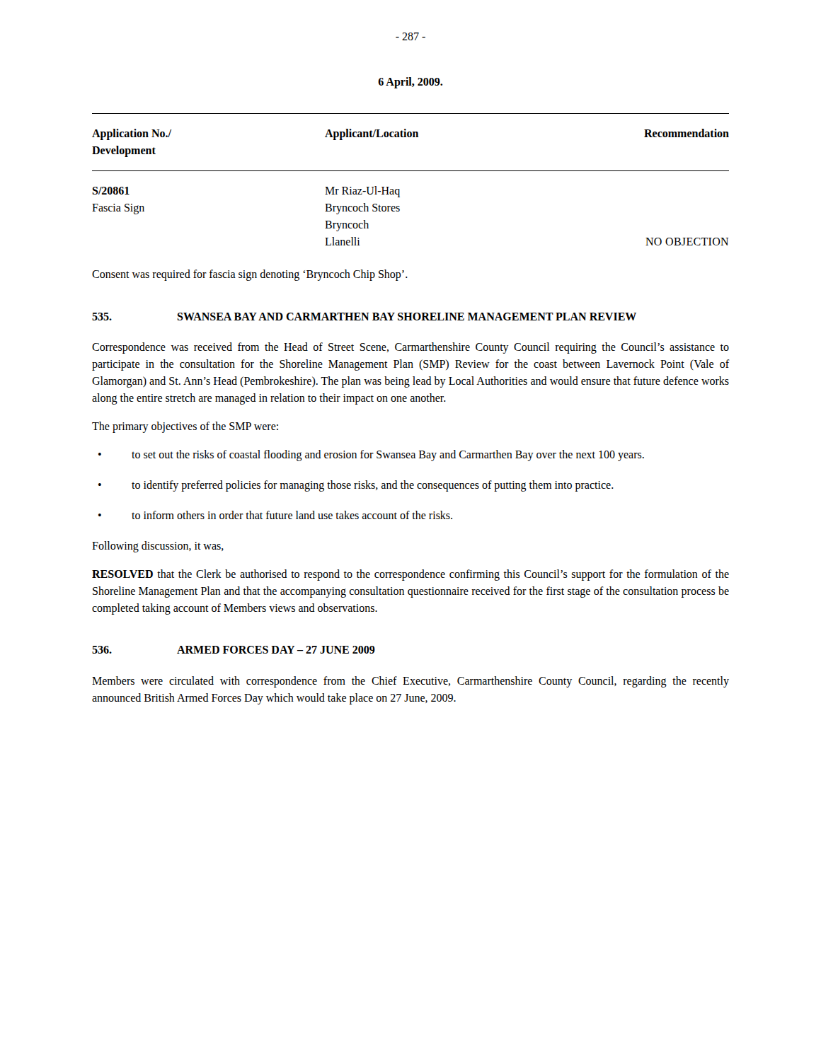- 287 -
6 April, 2009.
| Application No./ Development | Applicant/Location | Recommendation |
| S/20861 Fascia Sign | Mr Riaz-Ul-Haq Bryncoch Stores Bryncoch Llanelli | NO OBJECTION |
Consent was required for fascia sign denoting ‘Bryncoch Chip Shop’.
535.
SWANSEA BAY AND CARMARTHEN BAY SHORELINE MANAGEMENT PLAN REVIEW
Correspondence was received from the Head of Street Scene, Carmarthenshire County Council requiring the Council’s assistance to participate in the consultation for the Shoreline Management Plan (SMP) Review for the coast between Lavernock Point (Vale of Glamorgan) and St. Ann’s Head (Pembrokeshire). The plan was being lead by Local Authorities and would ensure that future defence works along the entire stretch are managed in relation to their impact on one another.
The primary objectives of the SMP were:
• to set out the risks of coastal flooding and erosion for Swansea Bay and Carmarthen Bay over the next 100 years.
• to identify preferred policies for managing those risks, and the consequences of putting them into practice.
• to inform others in order that future land use takes account of the risks.
Following discussion, it was,
RESOLVED that the Clerk be authorised to respond to the correspondence confirming this Council’s support for the formulation of the Shoreline Management Plan and that the accompanying consultation questionnaire received for the first stage of the consultation process be completed taking account of Members views and observations.
536.
ARMED FORCES DAY – 27 JUNE 2009
Members were circulated with correspondence from the Chief Executive, Carmarthenshire County Council, regarding the recently announced British Armed Forces Day which would take place on 27 June, 2009.